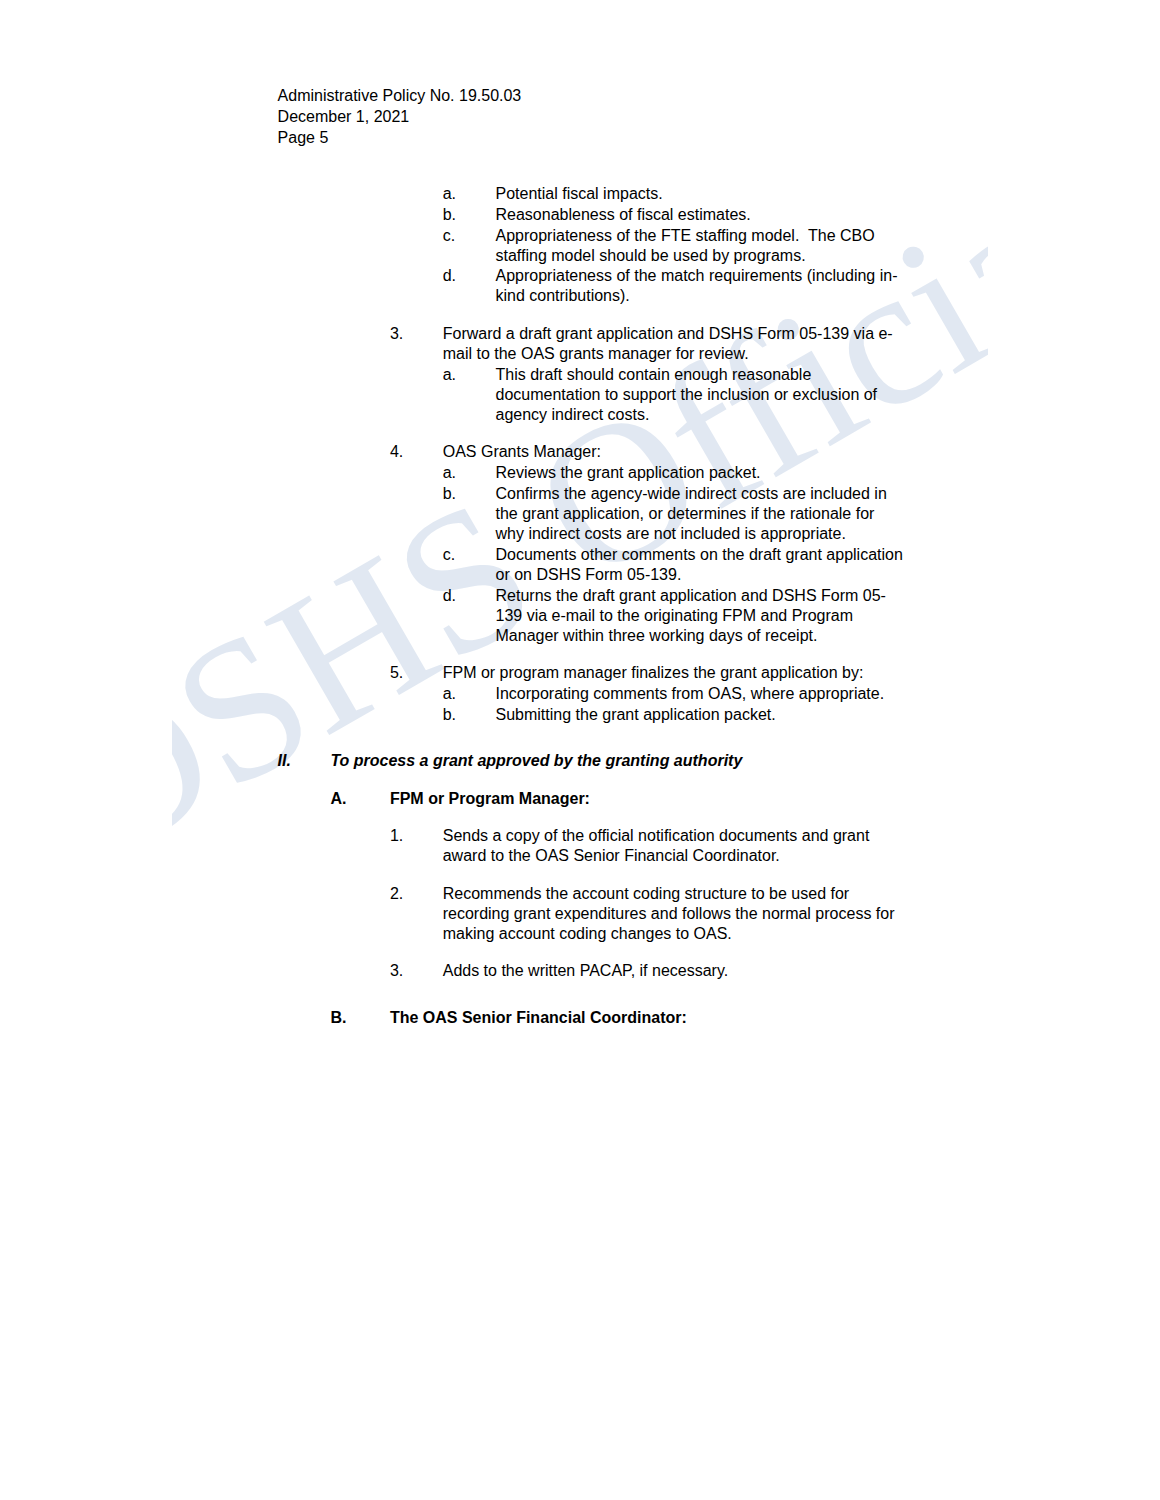DSHS Official
Administrative Policy No. 19.50.03
December 1, 2021
Page 5
a.
Potential fiscal impacts.
b.
Reasonableness of fiscal estimates.
c.
Appropriateness of the FTE staffing model. The CBO staffing model should be used by programs.
d.
Appropriateness of the match requirements (including in-kind contributions).
3.
Forward a draft grant application and DSHS Form 05-139 via e-mail to the OAS grants manager for review.
a.
This draft should contain enough reasonable documentation to support the inclusion or exclusion of agency indirect costs.
4.
OAS Grants Manager:
a.
Reviews the grant application packet.
b.
Confirms the agency-wide indirect costs are included in the grant application, or determines if the rationale for why indirect costs are not included is appropriate.
c.
Documents other comments on the draft grant application or on DSHS Form 05-139.
d.
Returns the draft grant application and DSHS Form 05-139 via e-mail to the originating FPM and Program Manager within three working days of receipt.
5.
FPM or program manager finalizes the grant application by:
a.
Incorporating comments from OAS, where appropriate.
b.
Submitting the grant application packet.
II.
To process a grant approved by the granting authority
A.
FPM or Program Manager:
1.
Sends a copy of the official notification documents and grant award to the OAS Senior Financial Coordinator.
2.
Recommends the account coding structure to be used for recording grant expenditures and follows the normal process for making account coding changes to OAS.
3.
Adds to the written PACAP, if necessary.
B.
The OAS Senior Financial Coordinator: